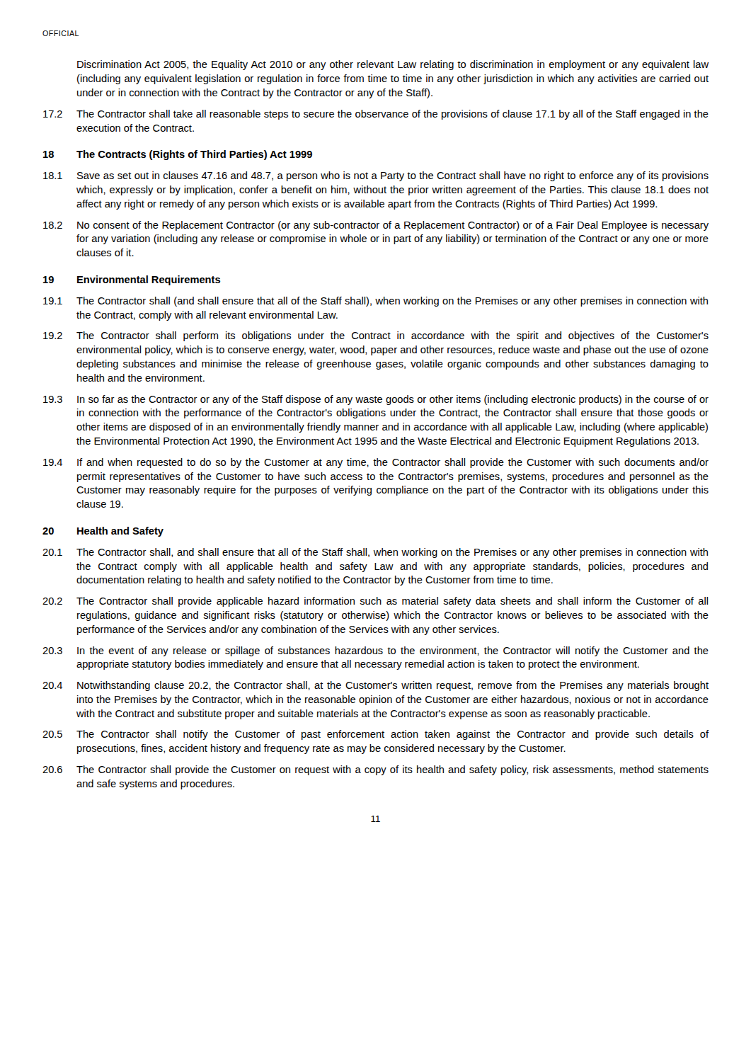OFFICIAL
Discrimination Act 2005, the Equality Act 2010 or any other relevant Law relating to discrimination in employment or any equivalent law (including any equivalent legislation or regulation in force from time to time in any other jurisdiction in which any activities are carried out under or in connection with the Contract by the Contractor or any of the Staff).
17.2
The Contractor shall take all reasonable steps to secure the observance of the provisions of clause 17.1 by all of the Staff engaged in the execution of the Contract.
18 The Contracts (Rights of Third Parties) Act 1999
18.1
Save as set out in clauses 47.16 and 48.7, a person who is not a Party to the Contract shall have no right to enforce any of its provisions which, expressly or by implication, confer a benefit on him, without the prior written agreement of the Parties. This clause 18.1 does not affect any right or remedy of any person which exists or is available apart from the Contracts (Rights of Third Parties) Act 1999.
18.2
No consent of the Replacement Contractor (or any sub-contractor of a Replacement Contractor) or of a Fair Deal Employee is necessary for any variation (including any release or compromise in whole or in part of any liability) or termination of the Contract or any one or more clauses of it.
19 Environmental Requirements
19.1
The Contractor shall (and shall ensure that all of the Staff shall), when working on the Premises or any other premises in connection with the Contract, comply with all relevant environmental Law.
19.2
The Contractor shall perform its obligations under the Contract in accordance with the spirit and objectives of the Customer's environmental policy, which is to conserve energy, water, wood, paper and other resources, reduce waste and phase out the use of ozone depleting substances and minimise the release of greenhouse gases, volatile organic compounds and other substances damaging to health and the environment.
19.3
In so far as the Contractor or any of the Staff dispose of any waste goods or other items (including electronic products) in the course of or in connection with the performance of the Contractor's obligations under the Contract, the Contractor shall ensure that those goods or other items are disposed of in an environmentally friendly manner and in accordance with all applicable Law, including (where applicable) the Environmental Protection Act 1990, the Environment Act 1995 and the Waste Electrical and Electronic Equipment Regulations 2013.
19.4
If and when requested to do so by the Customer at any time, the Contractor shall provide the Customer with such documents and/or permit representatives of the Customer to have such access to the Contractor's premises, systems, procedures and personnel as the Customer may reasonably require for the purposes of verifying compliance on the part of the Contractor with its obligations under this clause 19.
20 Health and Safety
20.1
The Contractor shall, and shall ensure that all of the Staff shall, when working on the Premises or any other premises in connection with the Contract comply with all applicable health and safety Law and with any appropriate standards, policies, procedures and documentation relating to health and safety notified to the Contractor by the Customer from time to time.
20.2
The Contractor shall provide applicable hazard information such as material safety data sheets and shall inform the Customer of all regulations, guidance and significant risks (statutory or otherwise) which the Contractor knows or believes to be associated with the performance of the Services and/or any combination of the Services with any other services.
20.3
In the event of any release or spillage of substances hazardous to the environment, the Contractor will notify the Customer and the appropriate statutory bodies immediately and ensure that all necessary remedial action is taken to protect the environment.
20.4
Notwithstanding clause 20.2, the Contractor shall, at the Customer's written request, remove from the Premises any materials brought into the Premises by the Contractor, which in the reasonable opinion of the Customer are either hazardous, noxious or not in accordance with the Contract and substitute proper and suitable materials at the Contractor's expense as soon as reasonably practicable.
20.5
The Contractor shall notify the Customer of past enforcement action taken against the Contractor and provide such details of prosecutions, fines, accident history and frequency rate as may be considered necessary by the Customer.
20.6
The Contractor shall provide the Customer on request with a copy of its health and safety policy, risk assessments, method statements and safe systems and procedures.
11